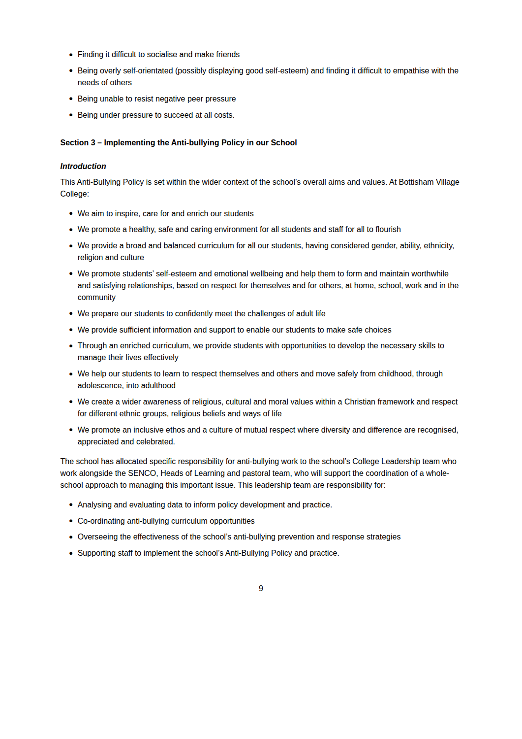Finding it difficult to socialise and make friends
Being overly self-orientated (possibly displaying good self-esteem) and finding it difficult to empathise with the needs of others
Being unable to resist negative peer pressure
Being under pressure to succeed at all costs.
Section 3 – Implementing the Anti-bullying Policy in our School
Introduction
This Anti-Bullying Policy is set within the wider context of the school’s overall aims and values. At Bottisham Village College:
We aim to inspire, care for and enrich our students
We promote a healthy, safe and caring environment for all students and staff for all to flourish
We provide a broad and balanced curriculum for all our students, having considered gender, ability, ethnicity, religion and culture
We promote students’ self-esteem and emotional wellbeing and help them to form and maintain worthwhile and satisfying relationships, based on respect for themselves and for others, at home, school, work and in the community
We prepare our students to confidently meet the challenges of adult life
We provide sufficient information and support to enable our students to make safe choices
Through an enriched curriculum, we provide students with opportunities to develop the necessary skills to manage their lives effectively
We help our students to learn to respect themselves and others and move safely from childhood, through adolescence, into adulthood
We create a wider awareness of religious, cultural and moral values within a Christian framework and respect for different ethnic groups, religious beliefs and ways of life
We promote an inclusive ethos and a culture of mutual respect where diversity and difference are recognised, appreciated and celebrated.
The school has allocated specific responsibility for anti-bullying work to the school’s College Leadership team who work alongside the SENCO, Heads of Learning and pastoral team, who will support the coordination of a whole-school approach to managing this important issue. This leadership team are responsibility for:
Analysing and evaluating data to inform policy development and practice.
Co-ordinating anti-bullying curriculum opportunities
Overseeing the effectiveness of the school’s anti-bullying prevention and response strategies
Supporting staff to implement the school’s Anti-Bullying Policy and practice.
9